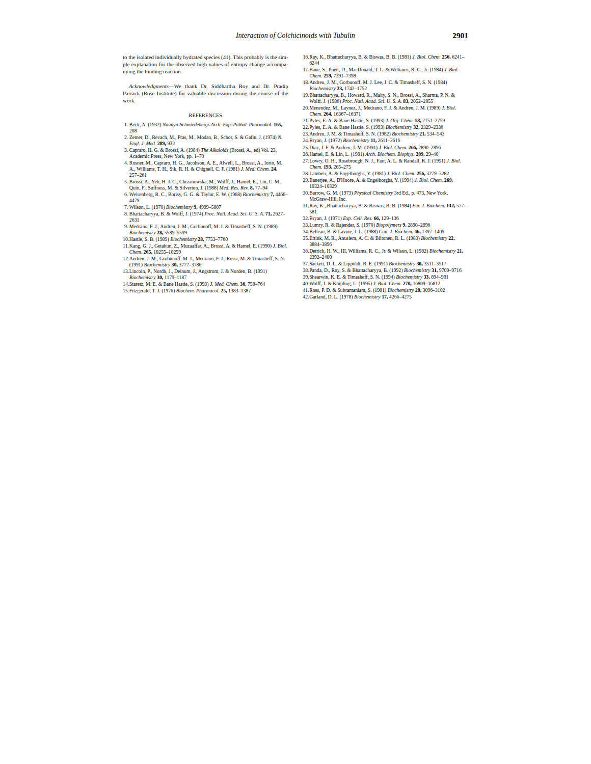Interaction of Colchicinoids with Tubulin 2901
to the isolated individually hydrated species (41). This probably is the simple explanation for the observed high values of entropy change accompanying the binding reaction.
Acknowledgments—We thank Dr. Siddhartha Roy and Dr. Pradip Parrack (Bose Institute) for valuable discussion during the course of the work.
REFERENCES
1. Beck, A. (1932) Naunyn-Schmiedebergs Arch. Exp. Pathol. Pharmakol. 165, 208
2. Zemer, D., Revach, M., Pras, M., Modan, B., Schor, S. & Gafin, J. (1974) N. Engl. J. Med. 289, 932
3. Capraro, H. G. & Brossi, A. (1984) The Alkaloids (Brossi, A., ed) Vol. 23, Academic Press, New York, pp. 1–70
4. Rosner, M., Capraro, H. G., Jacobson, A. E., Alwell, L., Brossi, A., Iorio, M. A., Williams, T. H., Sik, R. H. & Chignell, C. F. (1981) J. Med. Chem. 24, 257–261
5. Brossi, A., Yeh, H. J. C., Chrzanowska, M., Wolff, J., Hamel, E., Lin, C. M., Quin, F., Suffness, M. & Silverton, J. (1988) Med. Res. Rev. 8, 77–94
6. Weisenberg, R. C., Borisy, G. G. & Taylor, E. W. (1968) Biochemistry 7, 4466–4479
7. Wilson, L. (1970) Biochemistry 9, 4999–5007
8. Bhattacharyya, B. & Wolff, J. (1974) Proc. Natl. Acad. Sci. U. S. A. 71, 2627–2631
9. Medrano, F. J., Andreu, J. M., Gorbunoff, M. J. & Timasheff, S. N. (1989) Biochemistry 28, 5589–5599
10. Hastie, S. B. (1989) Biochemistry 28, 7753–7760
11. Kang, G. J., Getahun, Z., Muzaaffar, A., Brossi, A. & Hamel, E. (1990) J. Biol. Chem. 265, 10255–10259
12. Andreu, J. M., Gorbunoff, M. J., Medrano, F. J., Rossi, M. & Timasheff, S. N. (1991) Biochemistry 30, 3777–3786
13. Lincoln, P., Nordh, J., Deinum, J., Angstrom, J. & Norden, B. (1991) Biochemistry 30, 1179–1187
14. Staretz, M. E. & Bane Hastie, S. (1993) J. Med. Chem. 36, 758–764
15. Fitzgerald, T. J. (1976) Biochem. Pharmacol. 25, 1383–1387
16. Ray, K., Bhattacharyya, B. & Biswas, B. B. (1981) J. Biol. Chem. 256, 6241–6244
17. Bane, S., Puett, D., MacDonald, T. L. & Williams, R. C., Jr. (1984) J. Biol. Chem. 259, 7391–7398
18. Andreu, J. M., Gorbunoff, M. J. Lee, J. C. & Timasheff, S. N. (1984) Biochemistry 23, 1742–1752
19. Bhattacharyya, B., Howard, R., Maity, S. N., Brossi, A., Sharma, P. N. & Wolff. J. (1986) Proc. Natl. Acad. Sci. U. S. A. 83, 2052–2055
20. Menendez, M., Laynez, J., Medrano, F. J. & Andreu, J. M. (1989) J. Biol. Chem. 264, 16367–16371
21. Pyles, E. A. & Bane Hastie, S. (1993) J. Org. Chem. 58, 2751–2759
22. Pyles, E. A. & Bane Hastie, S. (1993) Biochemistry 32, 2329–2336
23. Andreu, J. M. & Timasheff, S. N. (1982) Biochemistry 21, 534–543
24. Bryan, J. (1972) Biochemistry 11, 2611–2616
25. Diaz, J. F. & Andreu, J. M. (1991) J. Biol. Chem. 266, 2890–2896
26. Hamel, E. & Lin, L. (1981) Arch. Biochem. Biophys. 209, 29–40
27. Lowry, O. H., Rosebrough, N. J., Farr, A. L. & Randall, R. J. (1951) J. Biol. Chem. 193, 265–275
28. Lambeir, A. & Engelborghs, Y. (1981) J. Biol. Chem. 256, 3279–3282
29. Banerjee, A., D'Hoore, A. & Engelborghs, Y. (1994) J. Biol. Chem. 269, 10324–10329
30. Barrow, G. M. (1973) Physical Chemistry 3rd Ed., p. 473, New York, McGraw-Hill, Inc.
31. Ray, K., Bhattacharyya, B. & Biswas, B. B. (1984) Eur. J. Biochem. 142, 577–581
32. Bryan, J. (1971) Exp. Cell. Res. 66, 129–136
33. Lumry, R. & Rajender, S. (1970) Biopolymers 9, 2890–2896
34. Belleau, B. & Lavoie, J. L. (1988) Can. J. Biochem. 46, 1397–1409
35. Eftink, M. R., Anusiem, A. C. & Biltonen, R. L. (1983) Biochemistry 22, 3884–3896
36. Detrich, H. W., III, Williams, R. C., Jr. & Wilson, L. (1982) Biochemistry 21, 2392–2400
37. Sackett, D. L. & Lippoldt, R. E. (1991) Biochemistry 30, 3511–3517
38. Panda, D., Roy, S. & Bhattacharyya, B. (1992) Biochemistry 31, 9709–9716
39. Shearwin, K. E. & Timasheff, S. N. (1994) Biochemistry 33, 894–901
40. Wolff, J. & Knipling, L. (1995) J. Biol. Chem. 270, 16809–16812
41. Ross, P. D. & Subramaniam, S. (1981) Biochemistry 20, 3096–3102
42. Garland, D. L. (1978) Biochemistry 17, 4266–4275